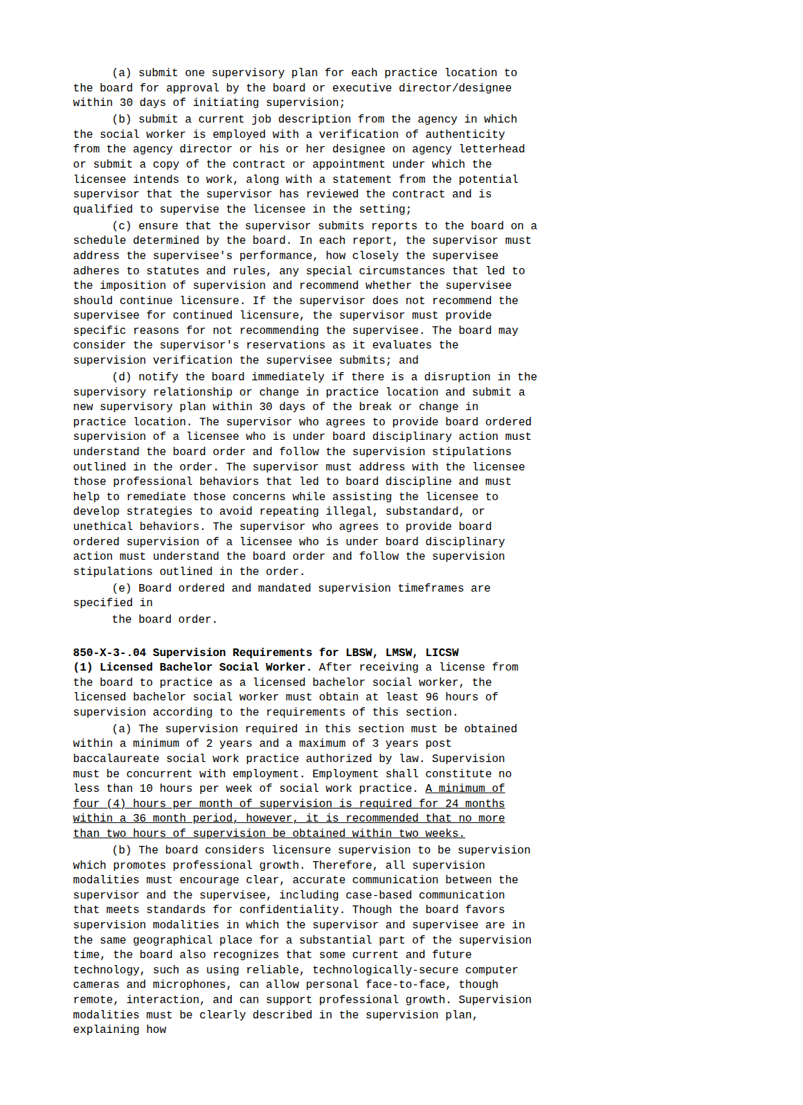(a) submit one supervisory plan for each practice location to the board for approval by the board or executive director/designee within 30 days of initiating supervision;
(b) submit a current job description from the agency in which the social worker is employed with a verification of authenticity from the agency director or his or her designee on agency letterhead or submit a copy of the contract or appointment under which the licensee intends to work, along with a statement from the potential supervisor that the supervisor has reviewed the contract and is qualified to supervise the licensee in the setting;
(c) ensure that the supervisor submits reports to the board on a schedule determined by the board. In each report, the supervisor must address the supervisee's performance, how closely the supervisee adheres to statutes and rules, any special circumstances that led to the imposition of supervision and recommend whether the supervisee should continue licensure. If the supervisor does not recommend the supervisee for continued licensure, the supervisor must provide specific reasons for not recommending the supervisee. The board may consider the supervisor's reservations as it evaluates the supervision verification the supervisee submits; and
(d) notify the board immediately if there is a disruption in the supervisory relationship or change in practice location and submit a new supervisory plan within 30 days of the break or change in practice location. The supervisor who agrees to provide board ordered supervision of a licensee who is under board disciplinary action must understand the board order and follow the supervision stipulations outlined in the order. The supervisor must address with the licensee those professional behaviors that led to board discipline and must help to remediate those concerns while assisting the licensee to develop strategies to avoid repeating illegal, substandard, or unethical behaviors. The supervisor who agrees to provide board ordered supervision of a licensee who is under board disciplinary action must understand the board order and follow the supervision stipulations outlined in the order.
(e) Board ordered and mandated supervision timeframes are specified in
the board order.
850-X-3-.04 Supervision Requirements for LBSW, LMSW, LICSW
(1) Licensed Bachelor Social Worker. After receiving a license from the board to practice as a licensed bachelor social worker, the licensed bachelor social worker must obtain at least 96 hours of supervision according to the requirements of this section.
(a) The supervision required in this section must be obtained within a minimum of 2 years and a maximum of 3 years post baccalaureate social work practice authorized by law. Supervision must be concurrent with employment. Employment shall constitute no less than 10 hours per week of social work practice. A minimum of four (4) hours per month of supervision is required for 24 months within a 36 month period, however, it is recommended that no more than two hours of supervision be obtained within two weeks.
(b) The board considers licensure supervision to be supervision which promotes professional growth. Therefore, all supervision modalities must encourage clear, accurate communication between the supervisor and the supervisee, including case-based communication that meets standards for confidentiality. Though the board favors supervision modalities in which the supervisor and supervisee are in the same geographical place for a substantial part of the supervision time, the board also recognizes that some current and future technology, such as using reliable, technologically-secure computer cameras and microphones, can allow personal face-to-face, though remote, interaction, and can support professional growth. Supervision modalities must be clearly described in the supervision plan, explaining how